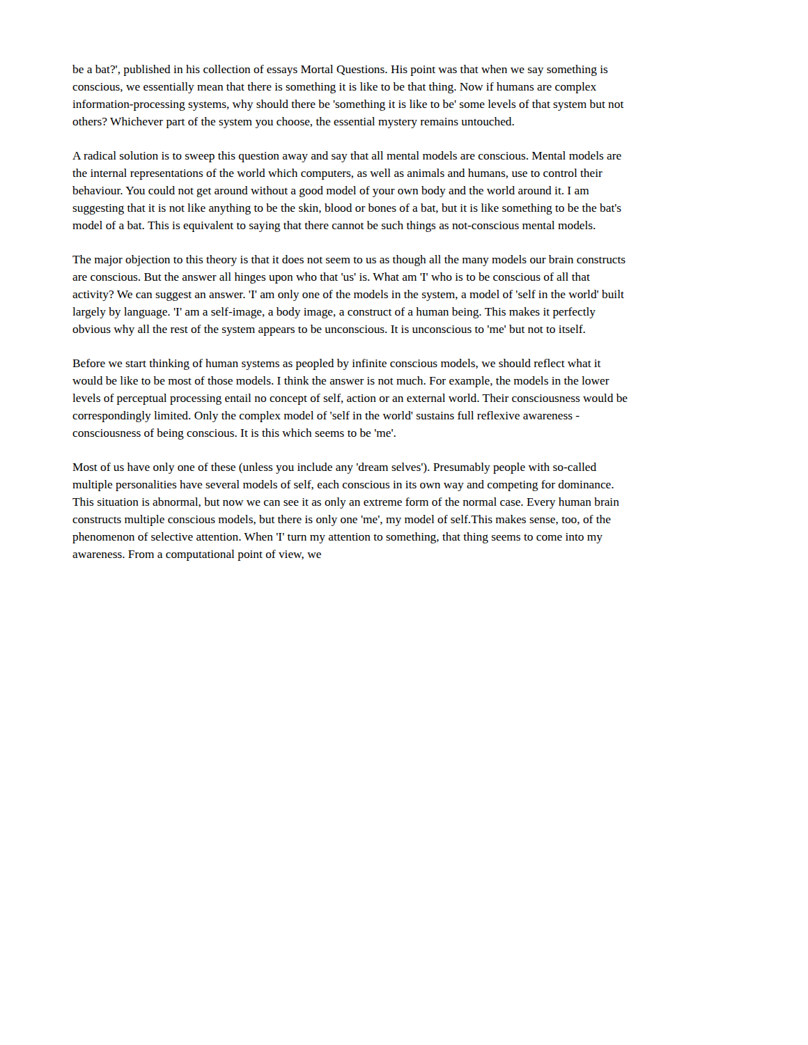be a bat?', published in his collection of essays Mortal Questions. His point was that when we say something is conscious, we essentially mean that there is something it is like to be that thing. Now if humans are complex information-processing systems, why should there be 'something it is like to be' some levels of that system but not others? Whichever part of the system you choose, the essential mystery remains untouched.
A radical solution is to sweep this question away and say that all mental models are conscious. Mental models are the internal representations of the world which computers, as well as animals and humans, use to control their behaviour. You could not get around without a good model of your own body and the world around it. I am suggesting that it is not like anything to be the skin, blood or bones of a bat, but it is like something to be the bat's model of a bat. This is equivalent to saying that there cannot be such things as not-conscious mental models.
The major objection to this theory is that it does not seem to us as though all the many models our brain constructs are conscious. But the answer all hinges upon who that 'us' is. What am 'I' who is to be conscious of all that activity? We can suggest an answer. 'I' am only one of the models in the system, a model of 'self in the world' built largely by language. 'I' am a self-image, a body image, a construct of a human being. This makes it perfectly obvious why all the rest of the system appears to be unconscious. It is unconscious to 'me' but not to itself.
Before we start thinking of human systems as peopled by infinite conscious models, we should reflect what it would be like to be most of those models. I think the answer is not much. For example, the models in the lower levels of perceptual processing entail no concept of self, action or an external world. Their consciousness would be correspondingly limited. Only the complex model of 'self in the world' sustains full reflexive awareness - consciousness of being conscious. It is this which seems to be 'me'.
Most of us have only one of these (unless you include any 'dream selves'). Presumably people with so-called multiple personalities have several models of self, each conscious in its own way and competing for dominance. This situation is abnormal, but now we can see it as only an extreme form of the normal case. Every human brain constructs multiple conscious models, but there is only one 'me', my model of self.This makes sense, too, of the phenomenon of selective attention. When 'I' turn my attention to something, that thing seems to come into my awareness. From a computational point of view, we